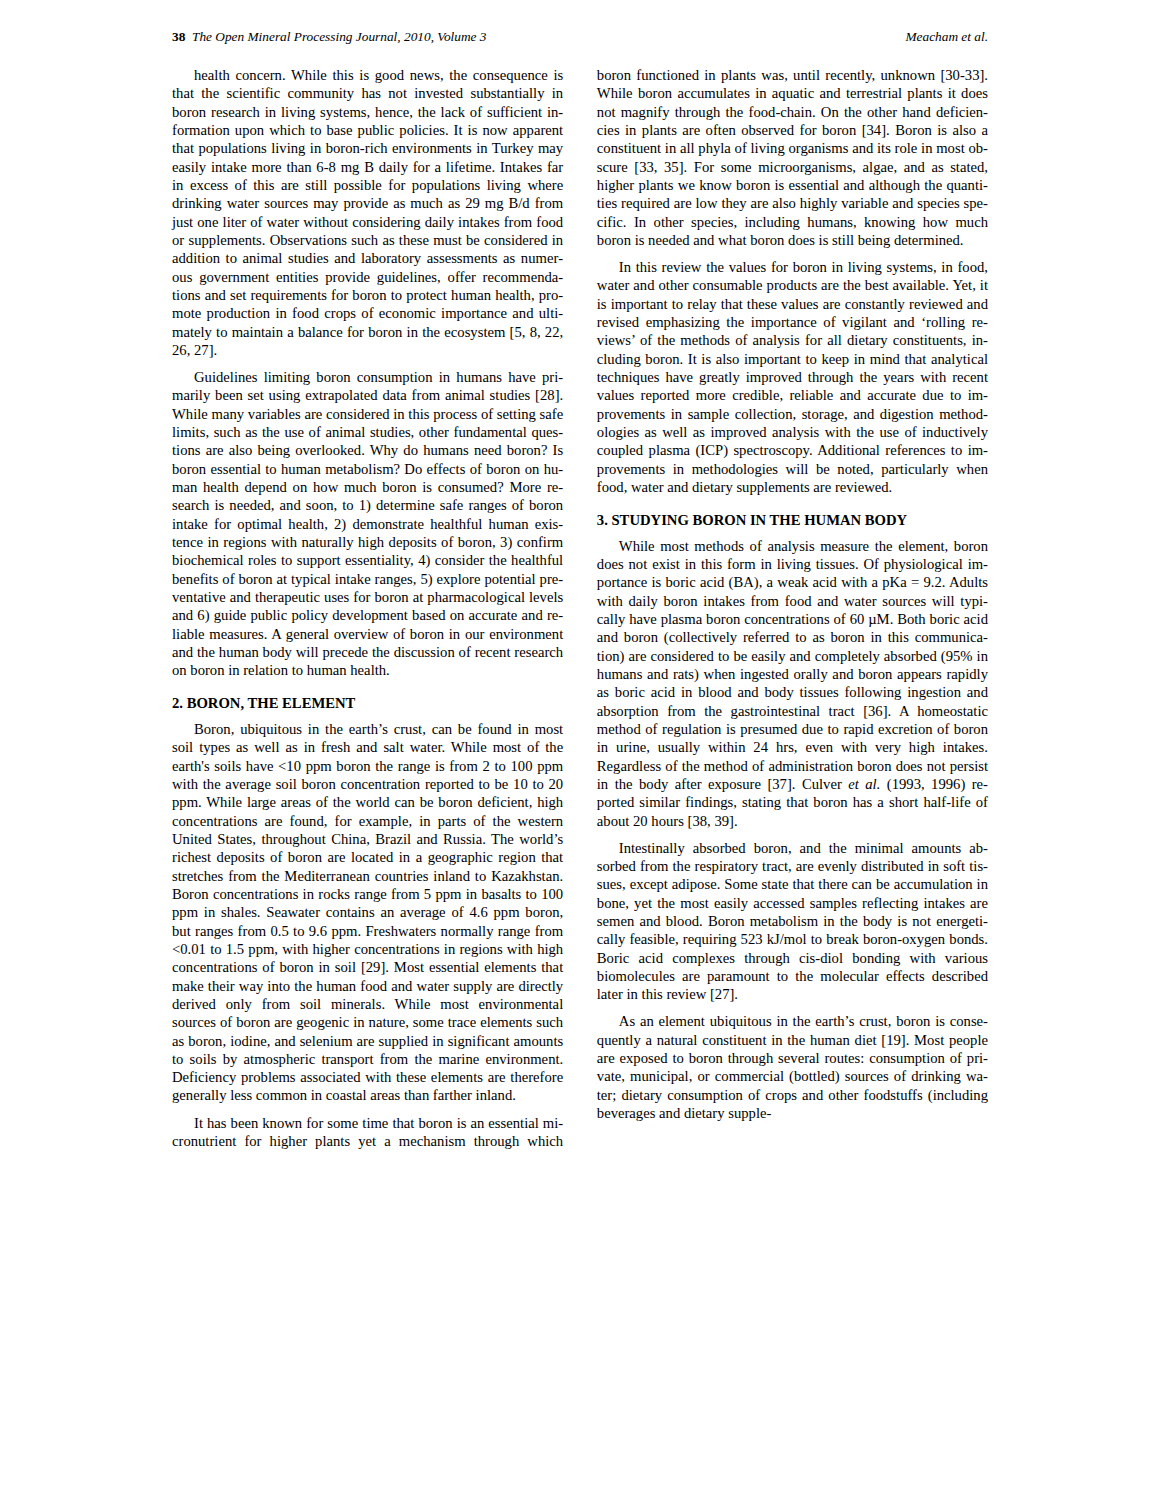38 The Open Mineral Processing Journal, 2010, Volume 3
Meacham et al.
health concern. While this is good news, the consequence is that the scientific community has not invested substantially in boron research in living systems, hence, the lack of sufficient information upon which to base public policies. It is now apparent that populations living in boron-rich environments in Turkey may easily intake more than 6-8 mg B daily for a lifetime. Intakes far in excess of this are still possible for populations living where drinking water sources may provide as much as 29 mg B/d from just one liter of water without considering daily intakes from food or supplements. Observations such as these must be considered in addition to animal studies and laboratory assessments as numerous government entities provide guidelines, offer recommendations and set requirements for boron to protect human health, promote production in food crops of economic importance and ultimately to maintain a balance for boron in the ecosystem [5, 8, 22, 26, 27].
Guidelines limiting boron consumption in humans have primarily been set using extrapolated data from animal studies [28]. While many variables are considered in this process of setting safe limits, such as the use of animal studies, other fundamental questions are also being overlooked. Why do humans need boron? Is boron essential to human metabolism? Do effects of boron on human health depend on how much boron is consumed? More research is needed, and soon, to 1) determine safe ranges of boron intake for optimal health, 2) demonstrate healthful human existence in regions with naturally high deposits of boron, 3) confirm biochemical roles to support essentiality, 4) consider the healthful benefits of boron at typical intake ranges, 5) explore potential preventative and therapeutic uses for boron at pharmacological levels and 6) guide public policy development based on accurate and reliable measures. A general overview of boron in our environment and the human body will precede the discussion of recent research on boron in relation to human health.
2. BORON, THE ELEMENT
Boron, ubiquitous in the earth’s crust, can be found in most soil types as well as in fresh and salt water. While most of the earth's soils have <10 ppm boron the range is from 2 to 100 ppm with the average soil boron concentration reported to be 10 to 20 ppm. While large areas of the world can be boron deficient, high concentrations are found, for example, in parts of the western United States, throughout China, Brazil and Russia. The world’s richest deposits of boron are located in a geographic region that stretches from the Mediterranean countries inland to Kazakhstan. Boron concentrations in rocks range from 5 ppm in basalts to 100 ppm in shales. Seawater contains an average of 4.6 ppm boron, but ranges from 0.5 to 9.6 ppm. Freshwaters normally range from <0.01 to 1.5 ppm, with higher concentrations in regions with high concentrations of boron in soil [29]. Most essential elements that make their way into the human food and water supply are directly derived only from soil minerals. While most environmental sources of boron are geogenic in nature, some trace elements such as boron, iodine, and selenium are supplied in significant amounts to soils by atmospheric transport from the marine environment. Deficiency problems associated with these elements are therefore generally less common in coastal areas than farther inland.
It has been known for some time that boron is an essential micronutrient for higher plants yet a mechanism through which boron functioned in plants was, until recently, unknown [30-33]. While boron accumulates in aquatic and terrestrial plants it does not magnify through the food-chain. On the other hand deficiencies in plants are often observed for boron [34]. Boron is also a constituent in all phyla of living organisms and its role in most obscure [33, 35]. For some microorganisms, algae, and as stated, higher plants we know boron is essential and although the quantities required are low they are also highly variable and species specific. In other species, including humans, knowing how much boron is needed and what boron does is still being determined.
In this review the values for boron in living systems, in food, water and other consumable products are the best available. Yet, it is important to relay that these values are constantly reviewed and revised emphasizing the importance of vigilant and ‘rolling reviews’ of the methods of analysis for all dietary constituents, including boron. It is also important to keep in mind that analytical techniques have greatly improved through the years with recent values reported more credible, reliable and accurate due to improvements in sample collection, storage, and digestion methodologies as well as improved analysis with the use of inductively coupled plasma (ICP) spectroscopy. Additional references to improvements in methodologies will be noted, particularly when food, water and dietary supplements are reviewed.
3. STUDYING BORON IN THE HUMAN BODY
While most methods of analysis measure the element, boron does not exist in this form in living tissues. Of physiological importance is boric acid (BA), a weak acid with a pKa = 9.2. Adults with daily boron intakes from food and water sources will typically have plasma boron concentrations of 60 µM. Both boric acid and boron (collectively referred to as boron in this communication) are considered to be easily and completely absorbed (95% in humans and rats) when ingested orally and boron appears rapidly as boric acid in blood and body tissues following ingestion and absorption from the gastrointestinal tract [36]. A homeostatic method of regulation is presumed due to rapid excretion of boron in urine, usually within 24 hrs, even with very high intakes. Regardless of the method of administration boron does not persist in the body after exposure [37]. Culver et al. (1993, 1996) reported similar findings, stating that boron has a short half-life of about 20 hours [38, 39].
Intestinally absorbed boron, and the minimal amounts absorbed from the respiratory tract, are evenly distributed in soft tissues, except adipose. Some state that there can be accumulation in bone, yet the most easily accessed samples reflecting intakes are semen and blood. Boron metabolism in the body is not energetically feasible, requiring 523 kJ/mol to break boron-oxygen bonds. Boric acid complexes through cis-diol bonding with various biomolecules are paramount to the molecular effects described later in this review [27].
As an element ubiquitous in the earth’s crust, boron is consequently a natural constituent in the human diet [19]. Most people are exposed to boron through several routes: consumption of private, municipal, or commercial (bottled) sources of drinking water; dietary consumption of crops and other foodstuffs (including beverages and dietary supple-